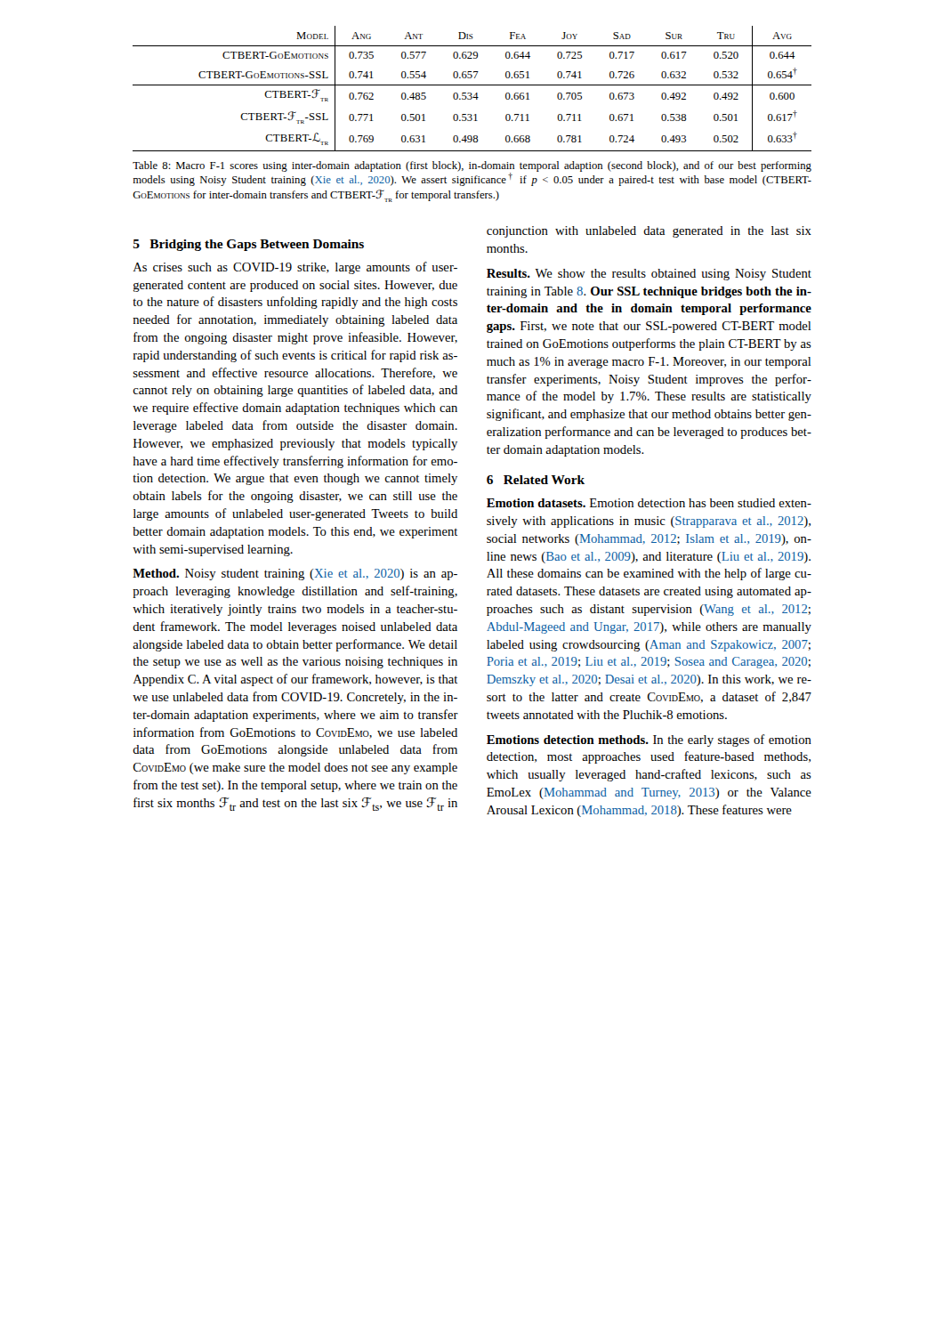| Model | Ang | Ant | Dis | Fea | Joy | Sad | Sur | Tru | Avg |
| --- | --- | --- | --- | --- | --- | --- | --- | --- | --- |
| CTBERT-GoEmotions | 0.735 | 0.577 | 0.629 | 0.644 | 0.725 | 0.717 | 0.617 | 0.520 | 0.644 |
| CTBERT-GoEmotions-SSL | 0.741 | 0.554 | 0.657 | 0.651 | 0.741 | 0.726 | 0.632 | 0.532 | 0.654 † |
| CTBERT-ℱ tr | 0.762 | 0.485 | 0.534 | 0.661 | 0.705 | 0.673 | 0.492 | 0.492 | 0.600 |
| CTBERT-ℱ tr -SSL | 0.771 | 0.501 | 0.531 | 0.711 | 0.711 | 0.671 | 0.538 | 0.501 | 0.617 † |
| CTBERT-ℒ tr | 0.769 | 0.631 | 0.498 | 0.668 | 0.781 | 0.724 | 0.493 | 0.502 | 0.633 † |
Table 8: Macro F-1 scores using inter-domain adaptation (first block), in-domain temporal adaption (second block), and of our best performing models using Noisy Student training (Xie et al., 2020). We assert significance† if p < 0.05 under a paired-t test with base model (CTBERT-GoEmotions for inter-domain transfers and CTBERT-ℱtr for temporal transfers.)
5 Bridging the Gaps Between Domains
As crises such as COVID-19 strike, large amounts of user-generated content are produced on social sites. However, due to the nature of disasters unfolding rapidly and the high costs needed for annotation, immediately obtaining labeled data from the ongoing disaster might prove infeasible. However, rapid understanding of such events is critical for rapid risk assessment and effective resource allocations. Therefore, we cannot rely on obtaining large quantities of labeled data, and we require effective domain adaptation techniques which can leverage labeled data from outside the disaster domain. However, we emphasized previously that models typically have a hard time effectively transferring information for emotion detection. We argue that even though we cannot timely obtain labels for the ongoing disaster, we can still use the large amounts of unlabeled user-generated Tweets to build better domain adaptation models. To this end, we experiment with semi-supervised learning.
Method. Noisy student training (Xie et al., 2020) is an approach leveraging knowledge distillation and self-training, which iteratively jointly trains two models in a teacher-student framework. The model leverages noised unlabeled data alongside labeled data to obtain better performance. We detail the setup we use as well as the various noising techniques in Appendix C. A vital aspect of our framework, however, is that we use unlabeled data from COVID-19. Concretely, in the inter-domain adaptation experiments, where we aim to transfer information from GoEmotions to CovidEmo, we use labeled data from GoEmotions alongside unlabeled data from CovidEmo (we make sure the model does not see any example from the test set). In the temporal setup, where we train on the first six months ℱtr and test on the last six ℱts, we use ℱtr in conjunction with unlabeled data generated in the last six months.
Results. We show the results obtained using Noisy Student training in Table 8. Our SSL technique bridges both the inter-domain and the in domain temporal performance gaps. First, we note that our SSL-powered CT-BERT model trained on GoEmotions outperforms the plain CT-BERT by as much as 1% in average macro F-1. Moreover, in our temporal transfer experiments, Noisy Student improves the performance of the model by 1.7%. These results are statistically significant, and emphasize that our method obtains better generalization performance and can be leveraged to produces better domain adaptation models.
6 Related Work
Emotion datasets. Emotion detection has been studied extensively with applications in music (Strapparava et al., 2012), social networks (Mohammad, 2012; Islam et al., 2019), online news (Bao et al., 2009), and literature (Liu et al., 2019). All these domains can be examined with the help of large curated datasets. These datasets are created using automated approaches such as distant supervision (Wang et al., 2012; Abdul-Mageed and Ungar, 2017), while others are manually labeled using crowdsourcing (Aman and Szpakowicz, 2007; Poria et al., 2019; Liu et al., 2019; Sosea and Caragea, 2020; Demszky et al., 2020; Desai et al., 2020). In this work, we resort to the latter and create CovidEmo, a dataset of 2,847 tweets annotated with the Pluchik-8 emotions.
Emotions detection methods. In the early stages of emotion detection, most approaches used feature-based methods, which usually leveraged hand-crafted lexicons, such as EmoLex (Mohammad and Turney, 2013) or the Valance Arousal Lexicon (Mohammad, 2018). These features were